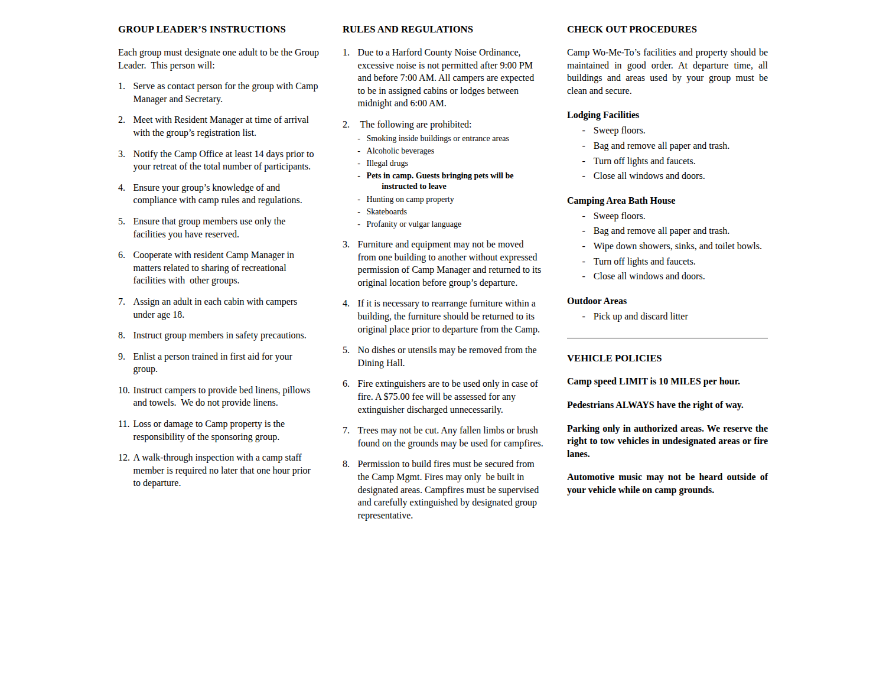GROUP LEADER’S INSTRUCTIONS
Each group must designate one adult to be the Group Leader. This person will:
1. Serve as contact person for the group with Camp Manager and Secretary.
2. Meet with Resident Manager at time of arrival with the group’s registration list.
3. Notify the Camp Office at least 14 days prior to your retreat of the total number of participants.
4. Ensure your group’s knowledge of and compliance with camp rules and regulations.
5. Ensure that group members use only the facilities you have reserved.
6. Cooperate with resident Camp Manager in matters related to sharing of recreational facilities with other groups.
7. Assign an adult in each cabin with campers under age 18.
8. Instruct group members in safety precautions.
9. Enlist a person trained in first aid for your group.
10. Instruct campers to provide bed linens, pillows and towels. We do not provide linens.
11. Loss or damage to Camp property is the responsibility of the sponsoring group.
12. A walk-through inspection with a camp staff member is required no later that one hour prior to departure.
RULES AND REGULATIONS
1. Due to a Harford County Noise Ordinance, excessive noise is not permitted after 9:00 PM and before 7:00 AM. All campers are expected to be in assigned cabins or lodges between midnight and 6:00 AM.
2. The following are prohibited:
Smoking inside buildings or entrance areas
Alcoholic beverages
Illegal drugs
Pets in camp. Guests bringing pets will be instructed to leave
Hunting on camp property
Skateboards
Profanity or vulgar language
3. Furniture and equipment may not be moved from one building to another without expressed permission of Camp Manager and returned to its original location before group’s departure.
4. If it is necessary to rearrange furniture within a building, the furniture should be returned to its original place prior to departure from the Camp.
5. No dishes or utensils may be removed from the Dining Hall.
6. Fire extinguishers are to be used only in case of fire. A $75.00 fee will be assessed for any extinguisher discharged unnecessarily.
7. Trees may not be cut. Any fallen limbs or brush found on the grounds may be used for campfires.
8. Permission to build fires must be secured from the Camp Mgmt. Fires may only be built in designated areas. Campfires must be supervised and carefully extinguished by designated group representative.
CHECK OUT PROCEDURES
Camp Wo-Me-To’s facilities and property should be maintained in good order. At departure time, all buildings and areas used by your group must be clean and secure.
Lodging Facilities
Sweep floors.
Bag and remove all paper and trash.
Turn off lights and faucets.
Close all windows and doors.
Camping Area Bath House
Sweep floors.
Bag and remove all paper and trash.
Wipe down showers, sinks, and toilet bowls.
Turn off lights and faucets.
Close all windows and doors.
Outdoor Areas
Pick up and discard litter
VEHICLE POLICIES
Camp speed LIMIT is 10 MILES per hour.
Pedestrians ALWAYS have the right of way.
Parking only in authorized areas. We reserve the right to tow vehicles in undesignated areas or fire lanes.
Automotive music may not be heard outside of your vehicle while on camp grounds.